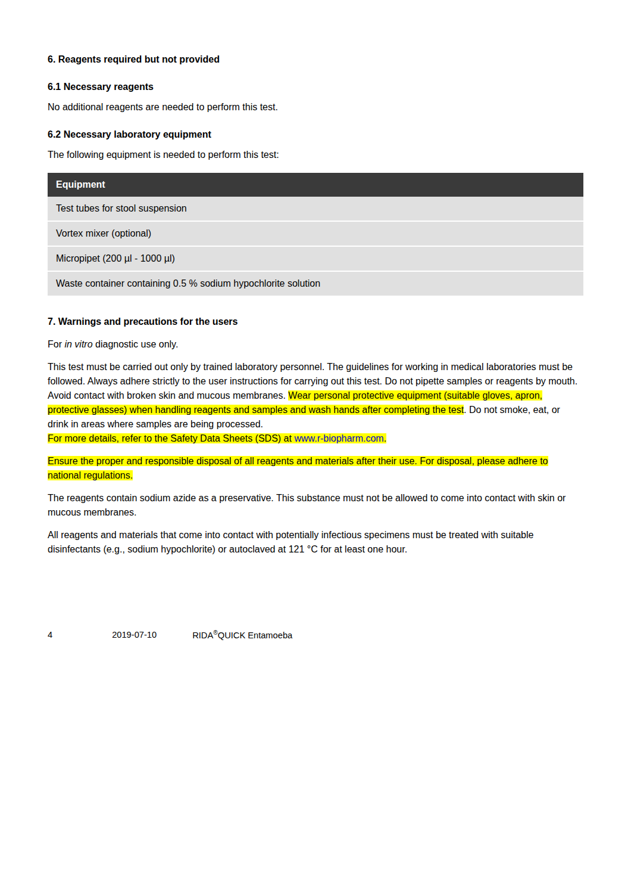6. Reagents required but not provided
6.1 Necessary reagents
No additional reagents are needed to perform this test.
6.2 Necessary laboratory equipment
The following equipment is needed to perform this test:
| Equipment |
| --- |
| Test tubes for stool suspension |
| Vortex mixer (optional) |
| Micropipet (200 µl - 1000 µl) |
| Waste container containing 0.5 % sodium hypochlorite solution |
7. Warnings and precautions for the users
For in vitro diagnostic use only.
This test must be carried out only by trained laboratory personnel. The guidelines for working in medical laboratories must be followed. Always adhere strictly to the user instructions for carrying out this test. Do not pipette samples or reagents by mouth. Avoid contact with broken skin and mucous membranes. Wear personal protective equipment (suitable gloves, apron, protective glasses) when handling reagents and samples and wash hands after completing the test. Do not smoke, eat, or drink in areas where samples are being processed.
For more details, refer to the Safety Data Sheets (SDS) at www.r-biopharm.com.
Ensure the proper and responsible disposal of all reagents and materials after their use. For disposal, please adhere to national regulations.
The reagents contain sodium azide as a preservative. This substance must not be allowed to come into contact with skin or mucous membranes.
All reagents and materials that come into contact with potentially infectious specimens must be treated with suitable disinfectants (e.g., sodium hypochlorite) or autoclaved at 121 °C for at least one hour.
4 2019-07-10 RIDA®QUICK Entamoeba